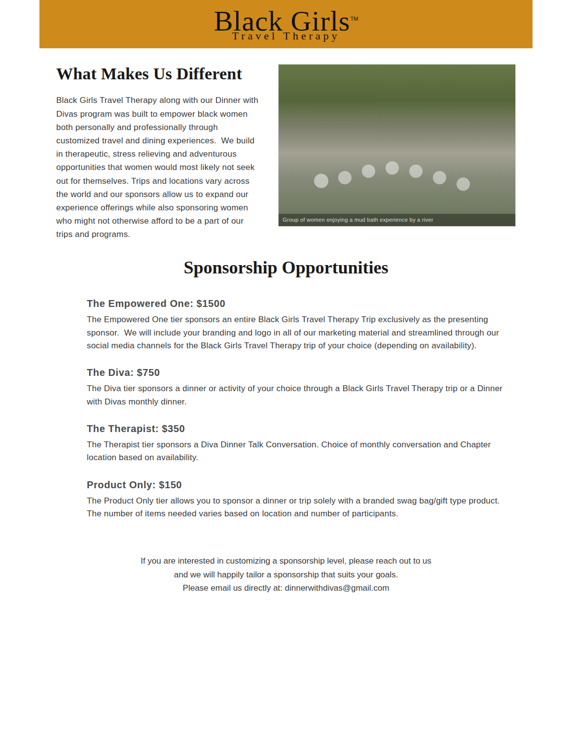Black GirlsTM
Travel Therapy
What Makes Us Different
Black Girls Travel Therapy along with our Dinner with Divas program was built to empower black women both personally and professionally through customized travel and dining experiences. We build in therapeutic, stress relieving and adventurous opportunities that women would most likely not seek out for themselves. Trips and locations vary across the world and our sponsors allow us to expand our experience offerings while also sponsoring women who might not otherwise afford to be a part of our trips and programs.
Group of women enjoying a mud bath experience by a river
Sponsorship Opportunities
The Empowered One: $1500
The Empowered One tier sponsors an entire Black Girls Travel Therapy Trip exclusively as the presenting sponsor. We will include your branding and logo in all of our marketing material and streamlined through our social media channels for the Black Girls Travel Therapy trip of your choice (depending on availability).
The Diva: $750
The Diva tier sponsors a dinner or activity of your choice through a Black Girls Travel Therapy trip or a Dinner with Divas monthly dinner.
The Therapist: $350
The Therapist tier sponsors a Diva Dinner Talk Conversation. Choice of monthly conversation and Chapter location based on availability.
Product Only: $150
The Product Only tier allows you to sponsor a dinner or trip solely with a branded swag bag/gift type product. The number of items needed varies based on location and number of participants.
If you are interested in customizing a sponsorship level, please reach out to us
and we will happily tailor a sponsorship that suits your goals.
Please email us directly at: dinnerwithdivas@gmail.com